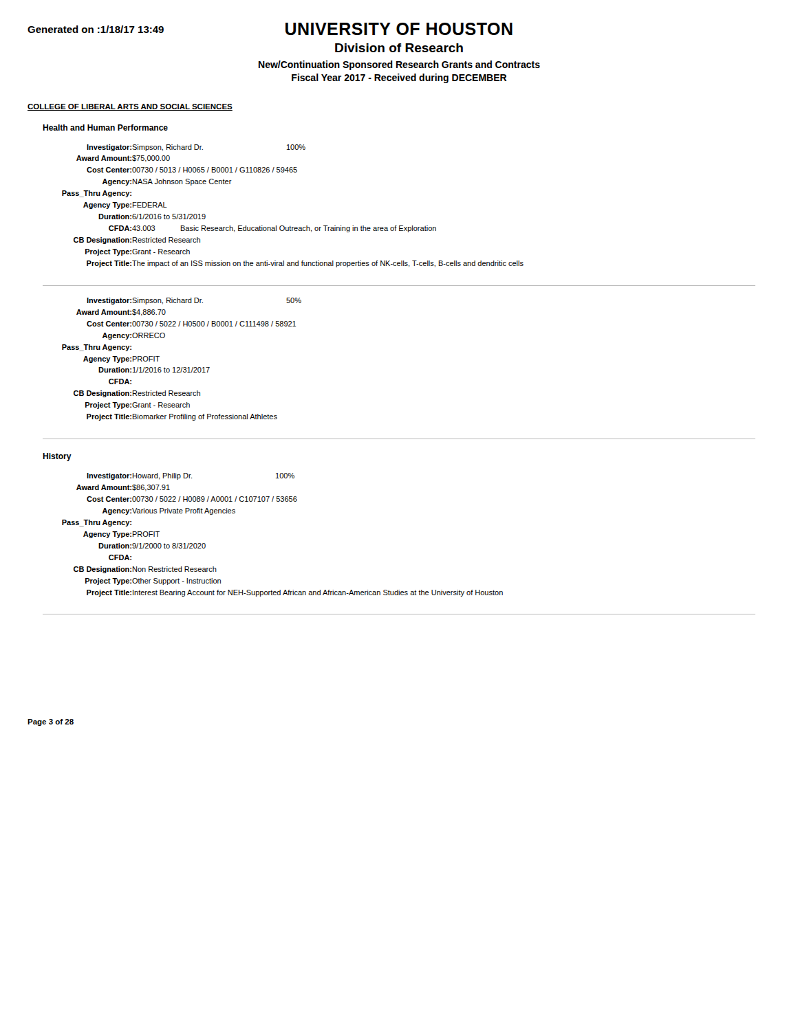Generated on :1/18/17 13:49
UNIVERSITY OF HOUSTON
Division of Research
New/Continuation Sponsored Research Grants and Contracts
Fiscal Year 2017 - Received during DECEMBER
COLLEGE OF LIBERAL ARTS AND SOCIAL SCIENCES
Health and Human Performance
| Investigator: | Simpson, Richard Dr. 100% |
| Award Amount: | $75,000.00 |
| Cost Center: | 00730 / 5013 / H0065 / B0001 / G110826 / 59465 |
| Agency: | NASA Johnson Space Center |
| Pass_Thru Agency: | |
| Agency Type: | FEDERAL |
| Duration: | 6/1/2016 to 5/31/2019 |
| CFDA: | 43.003 Basic Research, Educational Outreach, or Training in the area of Exploration |
| CB Designation: | Restricted Research |
| Project Type: | Grant - Research |
| Project Title: | The impact of an ISS mission on the anti-viral and functional properties of NK-cells, T-cells, B-cells and dendritic cells |
| Investigator: | Simpson, Richard Dr. 50% |
| Award Amount: | $4,886.70 |
| Cost Center: | 00730 / 5022 / H0500 / B0001 / C111498 / 58921 |
| Agency: | ORRECO |
| Pass_Thru Agency: | |
| Agency Type: | PROFIT |
| Duration: | 1/1/2016 to 12/31/2017 |
| CFDA: | |
| CB Designation: | Restricted Research |
| Project Type: | Grant - Research |
| Project Title: | Biomarker Profiling of Professional Athletes |
History
| Investigator: | Howard, Philip Dr. 100% |
| Award Amount: | $86,307.91 |
| Cost Center: | 00730 / 5022 / H0089 / A0001 / C107107 / 53656 |
| Agency: | Various Private Profit Agencies |
| Pass_Thru Agency: | |
| Agency Type: | PROFIT |
| Duration: | 9/1/2000 to 8/31/2020 |
| CFDA: | |
| CB Designation: | Non Restricted Research |
| Project Type: | Other Support - Instruction |
| Project Title: | Interest Bearing Account for NEH-Supported African and African-American Studies at the University of Houston |
Page 3 of 28